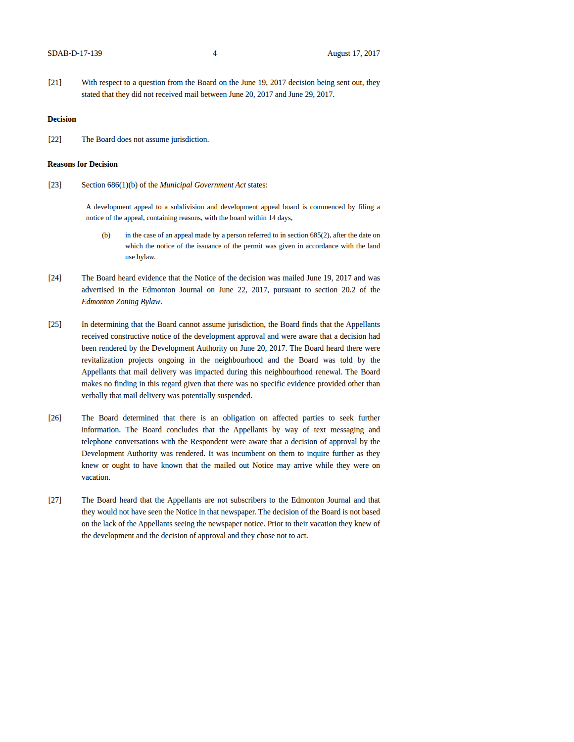SDAB-D-17-139
4
August 17, 2017
[21]
With respect to a question from the Board on the June 19, 2017 decision being sent out, they stated that they did not received mail between June 20, 2017 and June 29, 2017.
Decision
[22]
The Board does not assume jurisdiction.
Reasons for Decision
[23]
Section 686(1)(b) of the Municipal Government Act states:
A development appeal to a subdivision and development appeal board is commenced by filing a notice of the appeal, containing reasons, with the board within 14 days,
(b)
in the case of an appeal made by a person referred to in section 685(2), after the date on which the notice of the issuance of the permit was given in accordance with the land use bylaw.
[24]
The Board heard evidence that the Notice of the decision was mailed June 19, 2017 and was advertised in the Edmonton Journal on June 22, 2017, pursuant to section 20.2 of the Edmonton Zoning Bylaw.
[25]
In determining that the Board cannot assume jurisdiction, the Board finds that the Appellants received constructive notice of the development approval and were aware that a decision had been rendered by the Development Authority on June 20, 2017. The Board heard there were revitalization projects ongoing in the neighbourhood and the Board was told by the Appellants that mail delivery was impacted during this neighbourhood renewal. The Board makes no finding in this regard given that there was no specific evidence provided other than verbally that mail delivery was potentially suspended.
[26]
The Board determined that there is an obligation on affected parties to seek further information. The Board concludes that the Appellants by way of text messaging and telephone conversations with the Respondent were aware that a decision of approval by the Development Authority was rendered. It was incumbent on them to inquire further as they knew or ought to have known that the mailed out Notice may arrive while they were on vacation.
[27]
The Board heard that the Appellants are not subscribers to the Edmonton Journal and that they would not have seen the Notice in that newspaper. The decision of the Board is not based on the lack of the Appellants seeing the newspaper notice. Prior to their vacation they knew of the development and the decision of approval and they chose not to act.